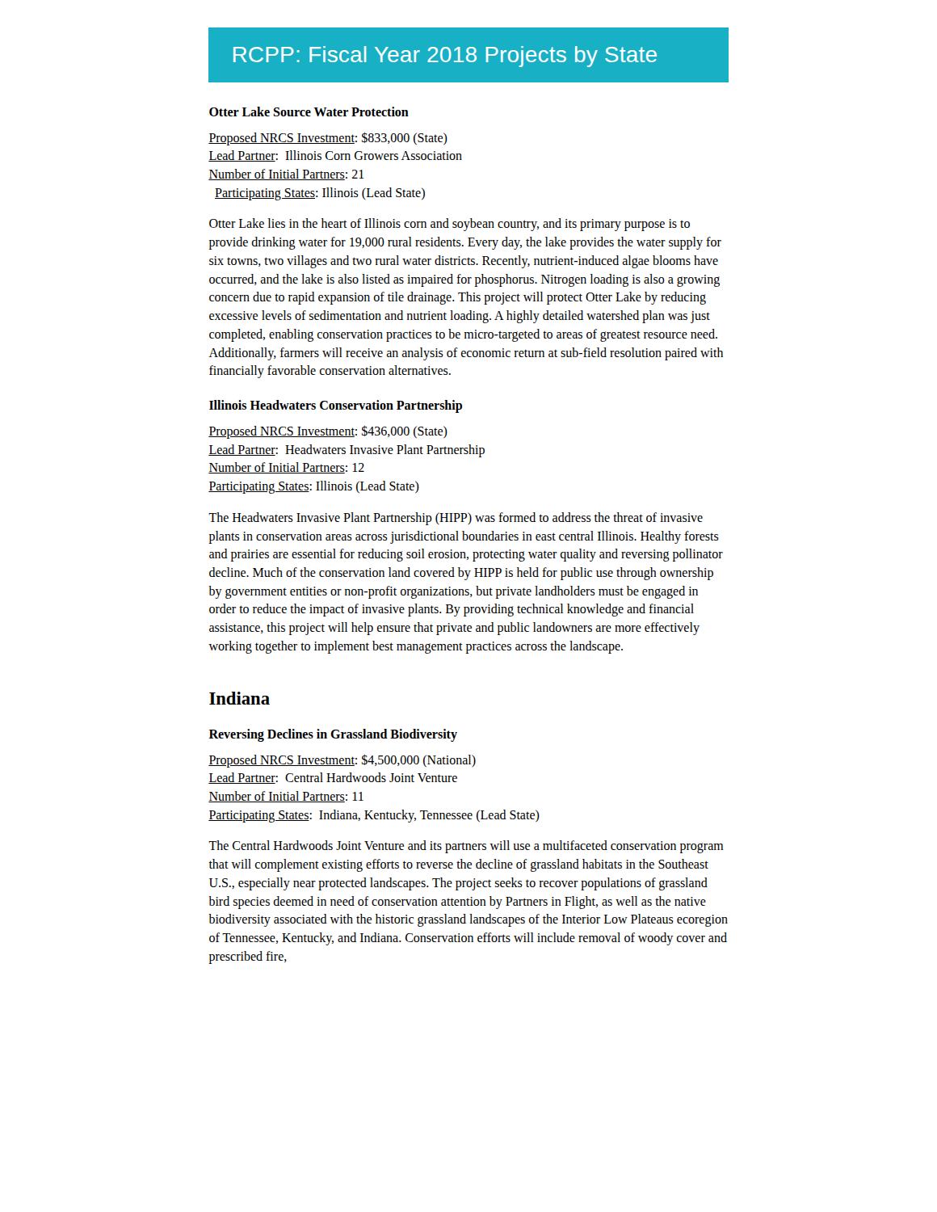RCPP: Fiscal Year 2018 Projects by State
Otter Lake Source Water Protection
Proposed NRCS Investment: $833,000 (State)
Lead Partner: Illinois Corn Growers Association
Number of Initial Partners: 21
Participating States: Illinois (Lead State)
Otter Lake lies in the heart of Illinois corn and soybean country, and its primary purpose is to provide drinking water for 19,000 rural residents. Every day, the lake provides the water supply for six towns, two villages and two rural water districts. Recently, nutrient-induced algae blooms have occurred, and the lake is also listed as impaired for phosphorus. Nitrogen loading is also a growing concern due to rapid expansion of tile drainage. This project will protect Otter Lake by reducing excessive levels of sedimentation and nutrient loading. A highly detailed watershed plan was just completed, enabling conservation practices to be micro-targeted to areas of greatest resource need. Additionally, farmers will receive an analysis of economic return at sub-field resolution paired with financially favorable conservation alternatives.
Illinois Headwaters Conservation Partnership
Proposed NRCS Investment: $436,000 (State)
Lead Partner: Headwaters Invasive Plant Partnership
Number of Initial Partners: 12
Participating States: Illinois (Lead State)
The Headwaters Invasive Plant Partnership (HIPP) was formed to address the threat of invasive plants in conservation areas across jurisdictional boundaries in east central Illinois. Healthy forests and prairies are essential for reducing soil erosion, protecting water quality and reversing pollinator decline. Much of the conservation land covered by HIPP is held for public use through ownership by government entities or non-profit organizations, but private landholders must be engaged in order to reduce the impact of invasive plants. By providing technical knowledge and financial assistance, this project will help ensure that private and public landowners are more effectively working together to implement best management practices across the landscape.
Indiana
Reversing Declines in Grassland Biodiversity
Proposed NRCS Investment: $4,500,000 (National)
Lead Partner: Central Hardwoods Joint Venture
Number of Initial Partners: 11
Participating States: Indiana, Kentucky, Tennessee (Lead State)
The Central Hardwoods Joint Venture and its partners will use a multifaceted conservation program that will complement existing efforts to reverse the decline of grassland habitats in the Southeast U.S., especially near protected landscapes. The project seeks to recover populations of grassland bird species deemed in need of conservation attention by Partners in Flight, as well as the native biodiversity associated with the historic grassland landscapes of the Interior Low Plateaus ecoregion of Tennessee, Kentucky, and Indiana. Conservation efforts will include removal of woody cover and prescribed fire,